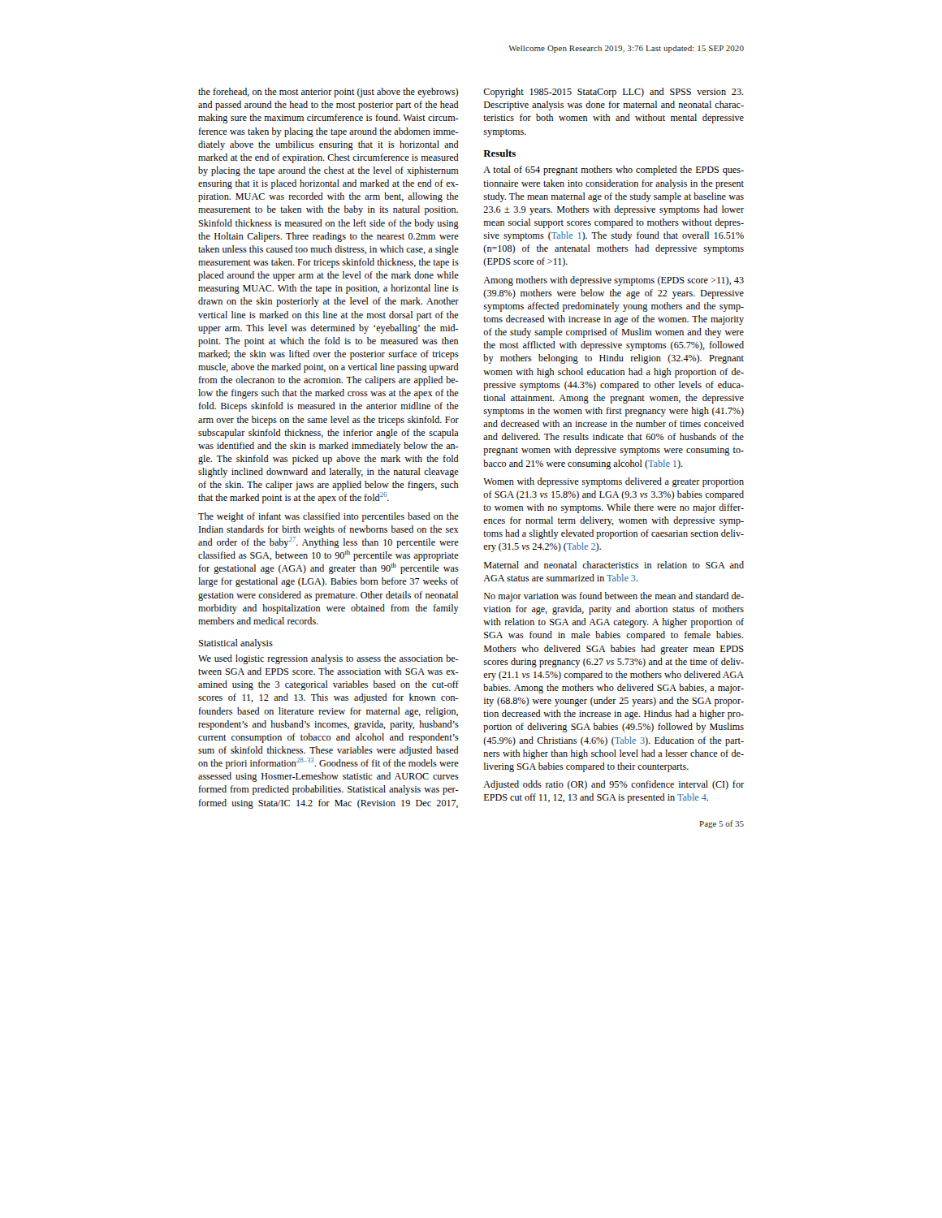Wellcome Open Research 2019, 3:76 Last updated: 15 SEP 2020
the forehead, on the most anterior point (just above the eyebrows) and passed around the head to the most posterior part of the head making sure the maximum circumference is found. Waist circumference was taken by placing the tape around the abdomen immediately above the umbilicus ensuring that it is horizontal and marked at the end of expiration. Chest circumference is measured by placing the tape around the chest at the level of xiphisternum ensuring that it is placed horizontal and marked at the end of expiration. MUAC was recorded with the arm bent, allowing the measurement to be taken with the baby in its natural position. Skinfold thickness is measured on the left side of the body using the Holtain Calipers. Three readings to the nearest 0.2mm were taken unless this caused too much distress, in which case, a single measurement was taken. For triceps skinfold thickness, the tape is placed around the upper arm at the level of the mark done while measuring MUAC. With the tape in position, a horizontal line is drawn on the skin posteriorly at the level of the mark. Another vertical line is marked on this line at the most dorsal part of the upper arm. This level was determined by ‘eyeballing’ the mid-point. The point at which the fold is to be measured was then marked; the skin was lifted over the posterior surface of triceps muscle, above the marked point, on a vertical line passing upward from the olecranon to the acromion. The calipers are applied below the fingers such that the marked cross was at the apex of the fold. Biceps skinfold is measured in the anterior midline of the arm over the biceps on the same level as the triceps skinfold. For subscapular skinfold thickness, the inferior angle of the scapula was identified and the skin is marked immediately below the angle. The skinfold was picked up above the mark with the fold slightly inclined downward and laterally, in the natural cleavage of the skin. The caliper jaws are applied below the fingers, such that the marked point is at the apex of the fold26.
The weight of infant was classified into percentiles based on the Indian standards for birth weights of newborns based on the sex and order of the baby27. Anything less than 10 percentile were classified as SGA, between 10 to 90th percentile was appropriate for gestational age (AGA) and greater than 90th percentile was large for gestational age (LGA). Babies born before 37 weeks of gestation were considered as premature. Other details of neonatal morbidity and hospitalization were obtained from the family members and medical records.
Statistical analysis
We used logistic regression analysis to assess the association between SGA and EPDS score. The association with SGA was examined using the 3 categorical variables based on the cut-off scores of 11, 12 and 13. This was adjusted for known confounders based on literature review for maternal age, religion, respondent’s and husband’s incomes, gravida, parity, husband’s current consumption of tobacco and alcohol and respondent’s sum of skinfold thickness. These variables were adjusted based on the priori information28–33. Goodness of fit of the models were assessed using Hosmer-Lemeshow statistic and AUROC curves formed from predicted probabilities. Statistical analysis was performed using Stata/IC 14.2 for Mac (Revision 19 Dec 2017, Copyright 1985-2015 StataCorp LLC) and SPSS version 23. Descriptive analysis was done for maternal and neonatal characteristics for both women with and without mental depressive symptoms.
Results
A total of 654 pregnant mothers who completed the EPDS questionnaire were taken into consideration for analysis in the present study. The mean maternal age of the study sample at baseline was 23.6 ± 3.9 years. Mothers with depressive symptoms had lower mean social support scores compared to mothers without depressive symptoms (Table 1). The study found that overall 16.51% (n=108) of the antenatal mothers had depressive symptoms (EPDS score of >11).
Among mothers with depressive symptoms (EPDS score >11), 43 (39.8%) mothers were below the age of 22 years. Depressive symptoms affected predominately young mothers and the symptoms decreased with increase in age of the women. The majority of the study sample comprised of Muslim women and they were the most afflicted with depressive symptoms (65.7%), followed by mothers belonging to Hindu religion (32.4%). Pregnant women with high school education had a high proportion of depressive symptoms (44.3%) compared to other levels of educational attainment. Among the pregnant women, the depressive symptoms in the women with first pregnancy were high (41.7%) and decreased with an increase in the number of times conceived and delivered. The results indicate that 60% of husbands of the pregnant women with depressive symptoms were consuming tobacco and 21% were consuming alcohol (Table 1).
Women with depressive symptoms delivered a greater proportion of SGA (21.3 vs 15.8%) and LGA (9.3 vs 3.3%) babies compared to women with no symptoms. While there were no major differences for normal term delivery, women with depressive symptoms had a slightly elevated proportion of caesarian section delivery (31.5 vs 24.2%) (Table 2).
Maternal and neonatal characteristics in relation to SGA and AGA status are summarized in Table 3.
No major variation was found between the mean and standard deviation for age, gravida, parity and abortion status of mothers with relation to SGA and AGA category. A higher proportion of SGA was found in male babies compared to female babies. Mothers who delivered SGA babies had greater mean EPDS scores during pregnancy (6.27 vs 5.73%) and at the time of delivery (21.1 vs 14.5%) compared to the mothers who delivered AGA babies. Among the mothers who delivered SGA babies, a majority (68.8%) were younger (under 25 years) and the SGA proportion decreased with the increase in age. Hindus had a higher proportion of delivering SGA babies (49.5%) followed by Muslims (45.9%) and Christians (4.6%) (Table 3). Education of the partners with higher than high school level had a lesser chance of delivering SGA babies compared to their counterparts.
Adjusted odds ratio (OR) and 95% confidence interval (CI) for EPDS cut off 11, 12, 13 and SGA is presented in Table 4.
Page 5 of 35